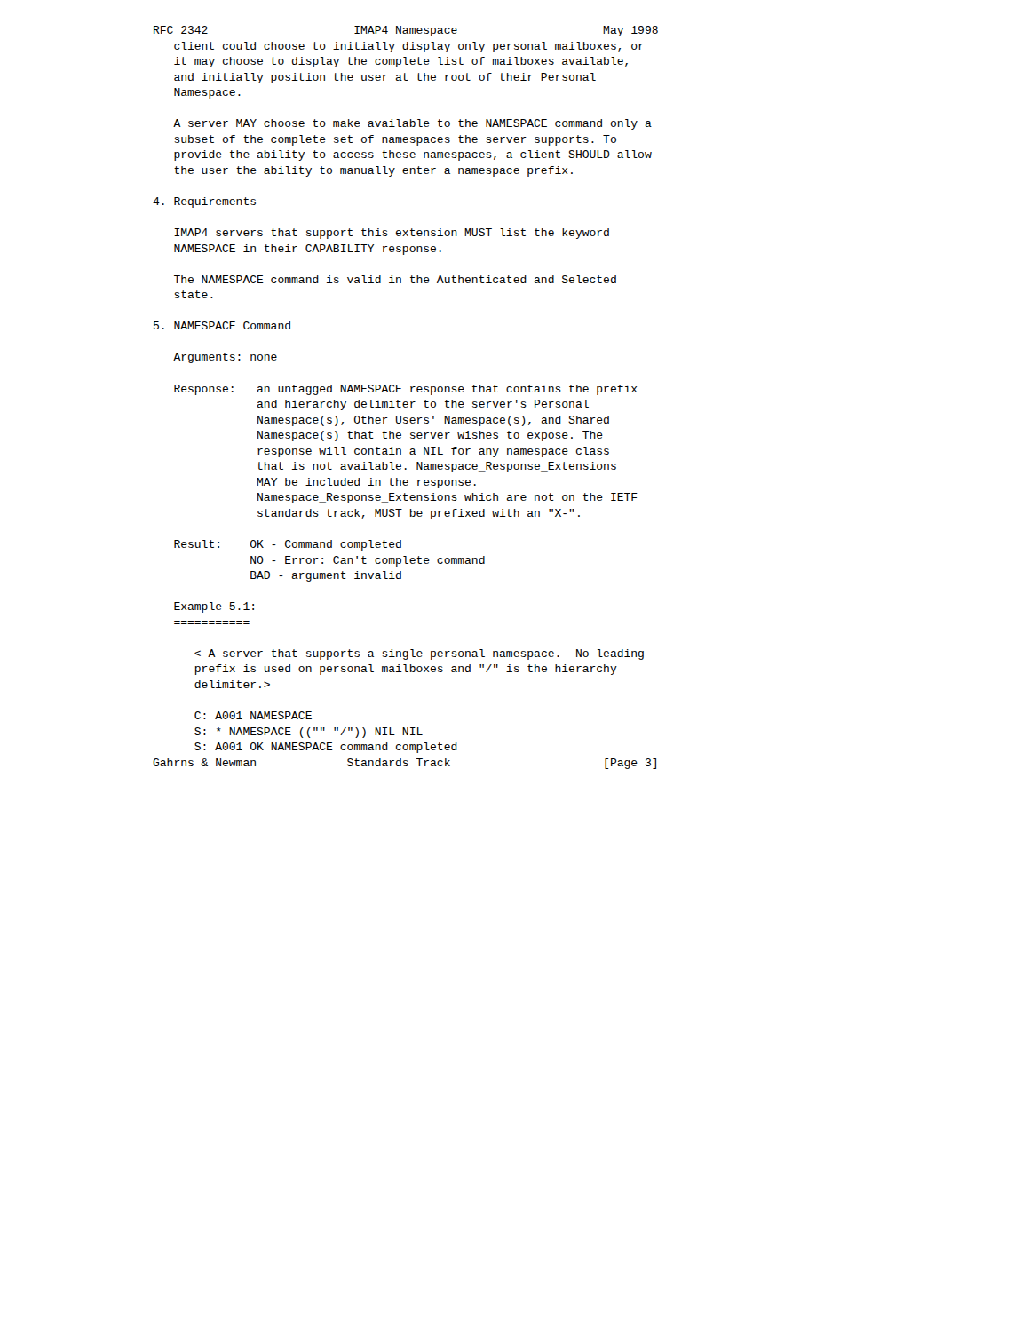RFC 2342                     IMAP4 Namespace                     May 1998
   client could choose to initially display only personal mailboxes, or
   it may choose to display the complete list of mailboxes available,
   and initially position the user at the root of their Personal
   Namespace.

   A server MAY choose to make available to the NAMESPACE command only a
   subset of the complete set of namespaces the server supports. To
   provide the ability to access these namespaces, a client SHOULD allow
   the user the ability to manually enter a namespace prefix.

4. Requirements

   IMAP4 servers that support this extension MUST list the keyword
   NAMESPACE in their CAPABILITY response.

   The NAMESPACE command is valid in the Authenticated and Selected
   state.

5. NAMESPACE Command

   Arguments: none

   Response:   an untagged NAMESPACE response that contains the prefix
               and hierarchy delimiter to the server's Personal
               Namespace(s), Other Users' Namespace(s), and Shared
               Namespace(s) that the server wishes to expose. The
               response will contain a NIL for any namespace class
               that is not available. Namespace_Response_Extensions
               MAY be included in the response.
               Namespace_Response_Extensions which are not on the IETF
               standards track, MUST be prefixed with an "X-".

   Result:    OK - Command completed
              NO - Error: Can't complete command
              BAD - argument invalid

   Example 5.1:
   ===========

      < A server that supports a single personal namespace.  No leading
      prefix is used on personal mailboxes and "/" is the hierarchy
      delimiter.>

      C: A001 NAMESPACE
      S: * NAMESPACE (("" "/")) NIL NIL
      S: A001 OK NAMESPACE command completed
Gahrns & Newman             Standards Track                      [Page 3]